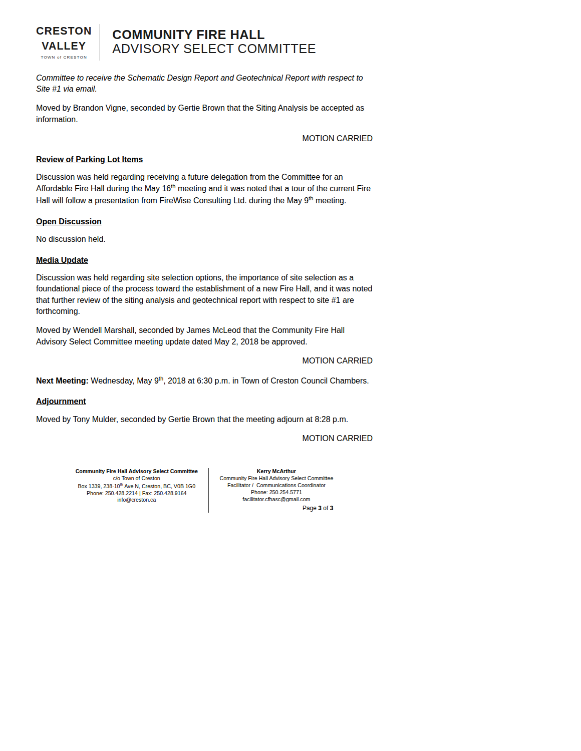CRESTON
VALLEY
TOWN of CRESTON
COMMUNITY FIRE HALL
ADVISORY SELECT COMMITTEE
Committee to receive the Schematic Design Report and Geotechnical Report with respect to Site #1 via email.
Moved by Brandon Vigne, seconded by Gertie Brown that the Siting Analysis be accepted as information.
MOTION CARRIED
Review of Parking Lot Items
Discussion was held regarding receiving a future delegation from the Committee for an Affordable Fire Hall during the May 16th meeting and it was noted that a tour of the current Fire Hall will follow a presentation from FireWise Consulting Ltd. during the May 9th meeting.
Open Discussion
No discussion held.
Media Update
Discussion was held regarding site selection options, the importance of site selection as a foundational piece of the process toward the establishment of a new Fire Hall, and it was noted that further review of the siting analysis and geotechnical report with respect to site #1 are forthcoming.
Moved by Wendell Marshall, seconded by James McLeod that the Community Fire Hall Advisory Select Committee meeting update dated May 2, 2018 be approved.
MOTION CARRIED
Next Meeting: Wednesday, May 9th, 2018 at 6:30 p.m. in Town of Creston Council Chambers.
Adjournment
Moved by Tony Mulder, seconded by Gertie Brown that the meeting adjourn at 8:28 p.m.
MOTION CARRIED
Community Fire Hall Advisory Select Committee
c/o Town of Creston
Box 1339, 238-10th Ave N, Creston, BC, V0B 1G0
Phone: 250.428.2214 | Fax: 250.428.9164
info@creston.ca
Kerry McArthur
Community Fire Hall Advisory Select Committee
Facilitator / Communications Coordinator
Phone: 250.254.5771
facilitator.cfhasc@gmail.com
Page 3 of 3